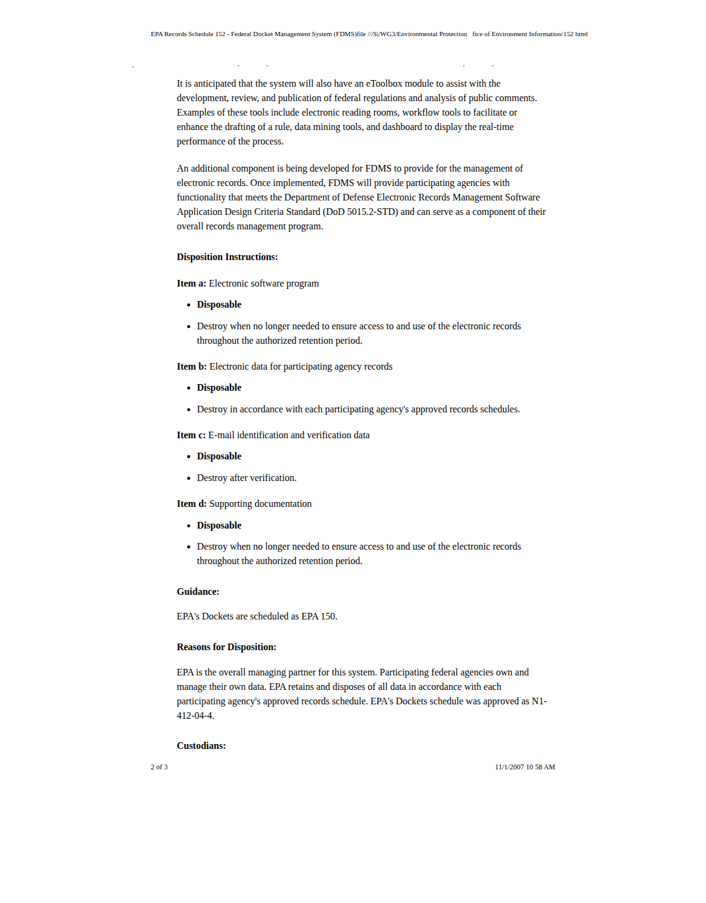EPA Records Schedule 152 - Federal Docket Management System (FDMS)
file ///S|/WG3/Environmental Protection fice of Environment Information/152 html
. . . .
.
It is anticipated that the system will also have an eToolbox module to assist with the development, review, and publication of federal regulations and analysis of public comments. Examples of these tools include electronic reading rooms, workflow tools to facilitate or enhance the drafting of a rule, data mining tools, and dashboard to display the real-time performance of the process.
An additional component is being developed for FDMS to provide for the management of electronic records. Once implemented, FDMS will provide participating agencies with functionality that meets the Department of Defense Electronic Records Management Software Application Design Criteria Standard (DoD 5015.2-STD) and can serve as a component of their overall records management program.
Disposition Instructions:
Item a: Electronic software program
Disposable
Destroy when no longer needed to ensure access to and use of the electronic records throughout the authorized retention period.
Item b: Electronic data for participating agency records
Disposable
Destroy in accordance with each participating agency's approved records schedules.
Item c: E-mail identification and verification data
Disposable
Destroy after verification.
Item d: Supporting documentation
Disposable
Destroy when no longer needed to ensure access to and use of the electronic records throughout the authorized retention period.
Guidance:
EPA's Dockets are scheduled as EPA 150.
Reasons for Disposition:
EPA is the overall managing partner for this system. Participating federal agencies own and manage their own data. EPA retains and disposes of all data in accordance with each participating agency's approved records schedule. EPA's Dockets schedule was approved as N1-412-04-4.
Custodians:
2 of 3
11/1/2007 10 58 AM